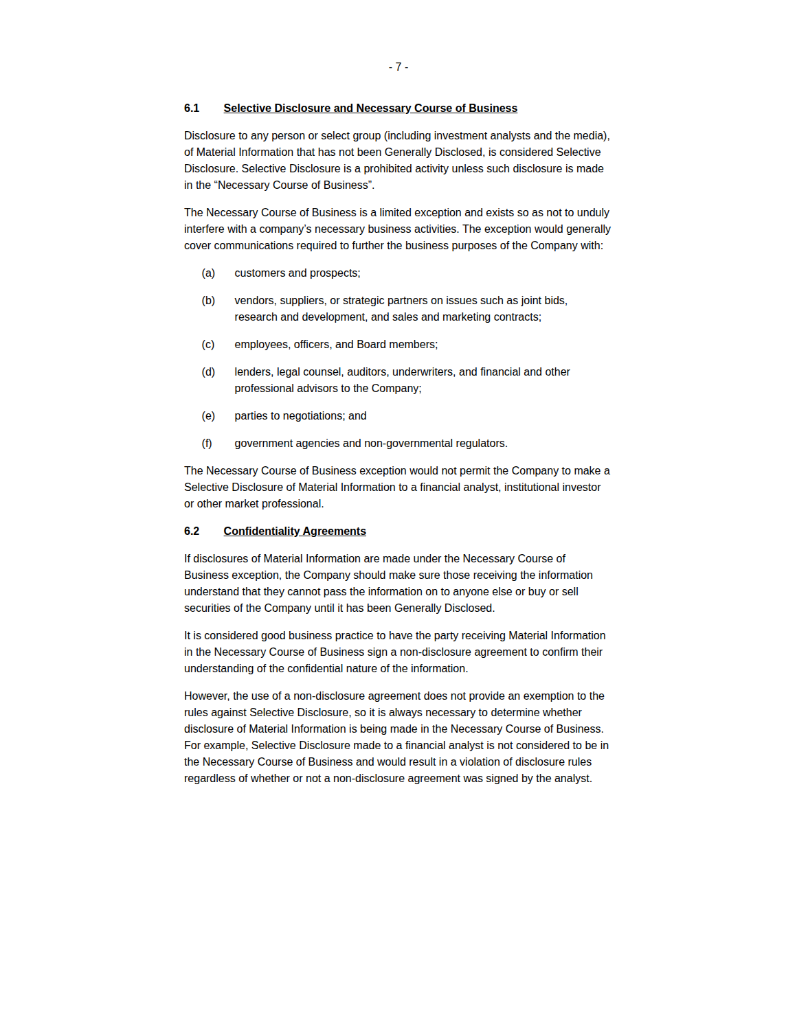- 7 -
6.1 Selective Disclosure and Necessary Course of Business
Disclosure to any person or select group (including investment analysts and the media), of Material Information that has not been Generally Disclosed, is considered Selective Disclosure. Selective Disclosure is a prohibited activity unless such disclosure is made in the “Necessary Course of Business”.
The Necessary Course of Business is a limited exception and exists so as not to unduly interfere with a company’s necessary business activities. The exception would generally cover communications required to further the business purposes of the Company with:
(a) customers and prospects;
(b) vendors, suppliers, or strategic partners on issues such as joint bids, research and development, and sales and marketing contracts;
(c) employees, officers, and Board members;
(d) lenders, legal counsel, auditors, underwriters, and financial and other professional advisors to the Company;
(e) parties to negotiations; and
(f) government agencies and non-governmental regulators.
The Necessary Course of Business exception would not permit the Company to make a Selective Disclosure of Material Information to a financial analyst, institutional investor or other market professional.
6.2 Confidentiality Agreements
If disclosures of Material Information are made under the Necessary Course of Business exception, the Company should make sure those receiving the information understand that they cannot pass the information on to anyone else or buy or sell securities of the Company until it has been Generally Disclosed.
It is considered good business practice to have the party receiving Material Information in the Necessary Course of Business sign a non-disclosure agreement to confirm their understanding of the confidential nature of the information.
However, the use of a non-disclosure agreement does not provide an exemption to the rules against Selective Disclosure, so it is always necessary to determine whether disclosure of Material Information is being made in the Necessary Course of Business. For example, Selective Disclosure made to a financial analyst is not considered to be in the Necessary Course of Business and would result in a violation of disclosure rules regardless of whether or not a non-disclosure agreement was signed by the analyst.